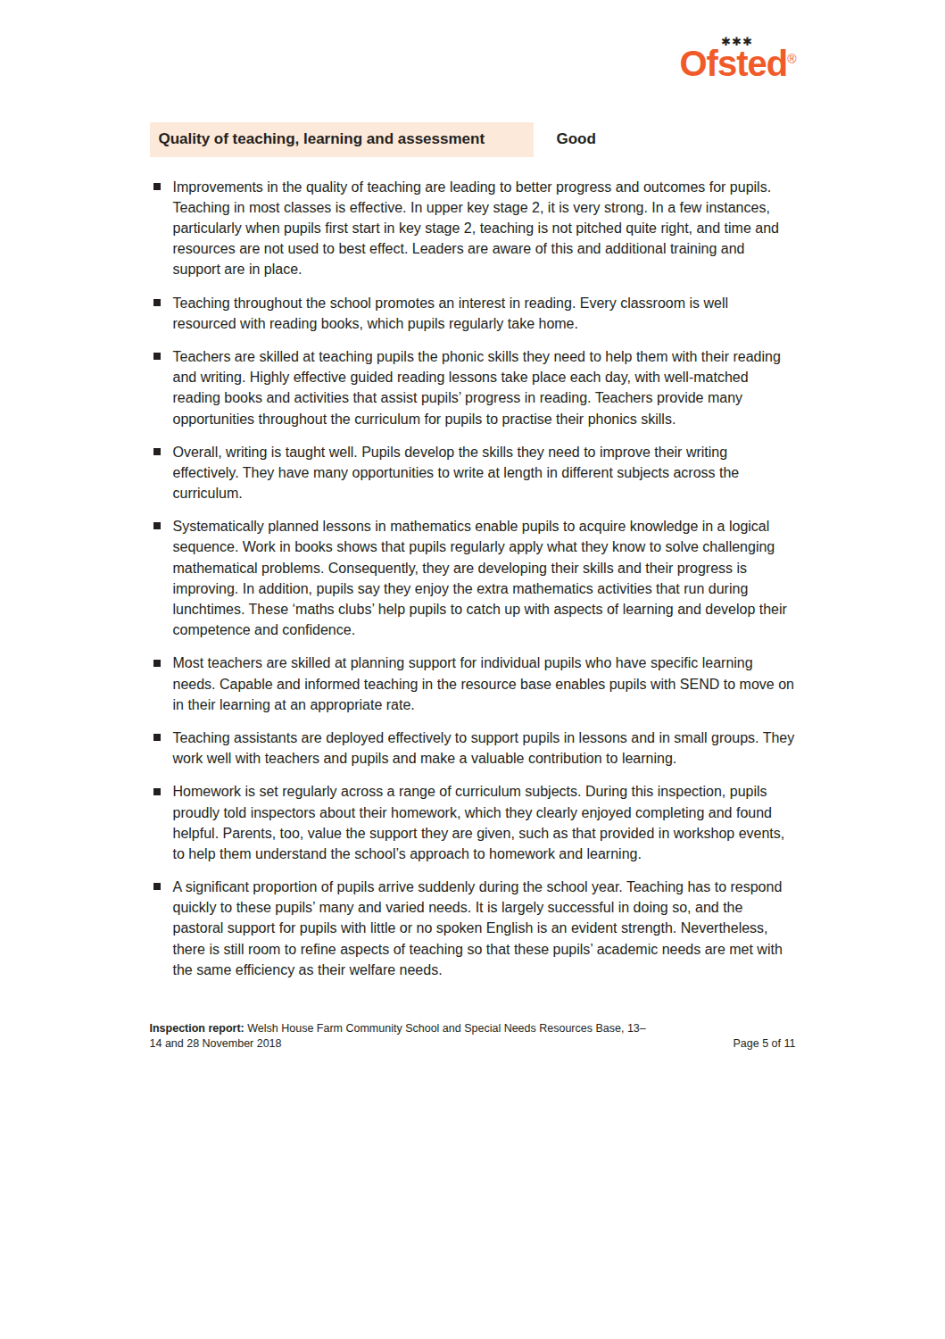✱✱✱
Ofsted®
Quality of teaching, learning and assessment
Good
Improvements in the quality of teaching are leading to better progress and outcomes for pupils. Teaching in most classes is effective. In upper key stage 2, it is very strong. In a few instances, particularly when pupils first start in key stage 2, teaching is not pitched quite right, and time and resources are not used to best effect. Leaders are aware of this and additional training and support are in place.
Teaching throughout the school promotes an interest in reading. Every classroom is well resourced with reading books, which pupils regularly take home.
Teachers are skilled at teaching pupils the phonic skills they need to help them with their reading and writing. Highly effective guided reading lessons take place each day, with well-matched reading books and activities that assist pupils’ progress in reading. Teachers provide many opportunities throughout the curriculum for pupils to practise their phonics skills.
Overall, writing is taught well. Pupils develop the skills they need to improve their writing effectively. They have many opportunities to write at length in different subjects across the curriculum.
Systematically planned lessons in mathematics enable pupils to acquire knowledge in a logical sequence. Work in books shows that pupils regularly apply what they know to solve challenging mathematical problems. Consequently, they are developing their skills and their progress is improving. In addition, pupils say they enjoy the extra mathematics activities that run during lunchtimes. These ‘maths clubs’ help pupils to catch up with aspects of learning and develop their competence and confidence.
Most teachers are skilled at planning support for individual pupils who have specific learning needs. Capable and informed teaching in the resource base enables pupils with SEND to move on in their learning at an appropriate rate.
Teaching assistants are deployed effectively to support pupils in lessons and in small groups. They work well with teachers and pupils and make a valuable contribution to learning.
Homework is set regularly across a range of curriculum subjects. During this inspection, pupils proudly told inspectors about their homework, which they clearly enjoyed completing and found helpful. Parents, too, value the support they are given, such as that provided in workshop events, to help them understand the school’s approach to homework and learning.
A significant proportion of pupils arrive suddenly during the school year. Teaching has to respond quickly to these pupils’ many and varied needs. It is largely successful in doing so, and the pastoral support for pupils with little or no spoken English is an evident strength. Nevertheless, there is still room to refine aspects of teaching so that these pupils’ academic needs are met with the same efficiency as their welfare needs.
Inspection report: Welsh House Farm Community School and Special Needs Resources Base, 13–14 and 28 November 2018
Page 5 of 11